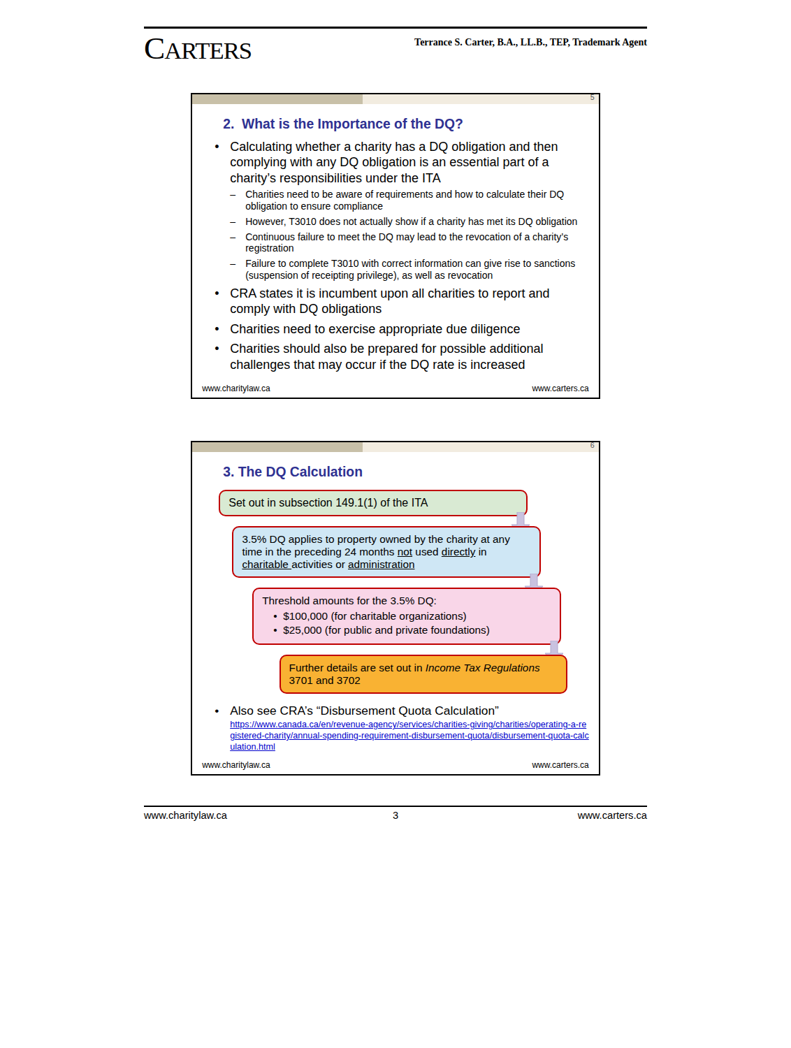CARTERS
Terrance S. Carter, B.A., LL.B., TEP, Trademark Agent
5
2. What is the Importance of the DQ?
Calculating whether a charity has a DQ obligation and then complying with any DQ obligation is an essential part of a charity’s responsibilities under the ITA
Charities need to be aware of requirements and how to calculate their DQ obligation to ensure compliance
However, T3010 does not actually show if a charity has met its DQ obligation
Continuous failure to meet the DQ may lead to the revocation of a charity’s registration
Failure to complete T3010 with correct information can give rise to sanctions (suspension of receipting privilege), as well as revocation
CRA states it is incumbent upon all charities to report and comply with DQ obligations
Charities need to exercise appropriate due diligence
Charities should also be prepared for possible additional challenges that may occur if the DQ rate is increased
www.charitylaw.ca www.carters.ca
6
3. The DQ Calculation
Set out in subsection 149.1(1) of the ITA
3.5% DQ applies to property owned by the charity at any time in the preceding 24 months not used directly in charitable activities or administration
Threshold amounts for the 3.5% DQ:
$100,000 (for charitable organizations)
$25,000 (for public and private foundations)
Further details are set out in Income Tax Regulations 3701 and 3702
Also see CRA’s “Disbursement Quota Calculation” https://www.canada.ca/en/revenue-agency/services/charities-giving/charities/operating-a-registered-charity/annual-spending-requirement-disbursement-quota/disbursement-quota-calculation.html
www.charitylaw.ca www.carters.ca
www.charitylaw.ca 3 www.carters.ca